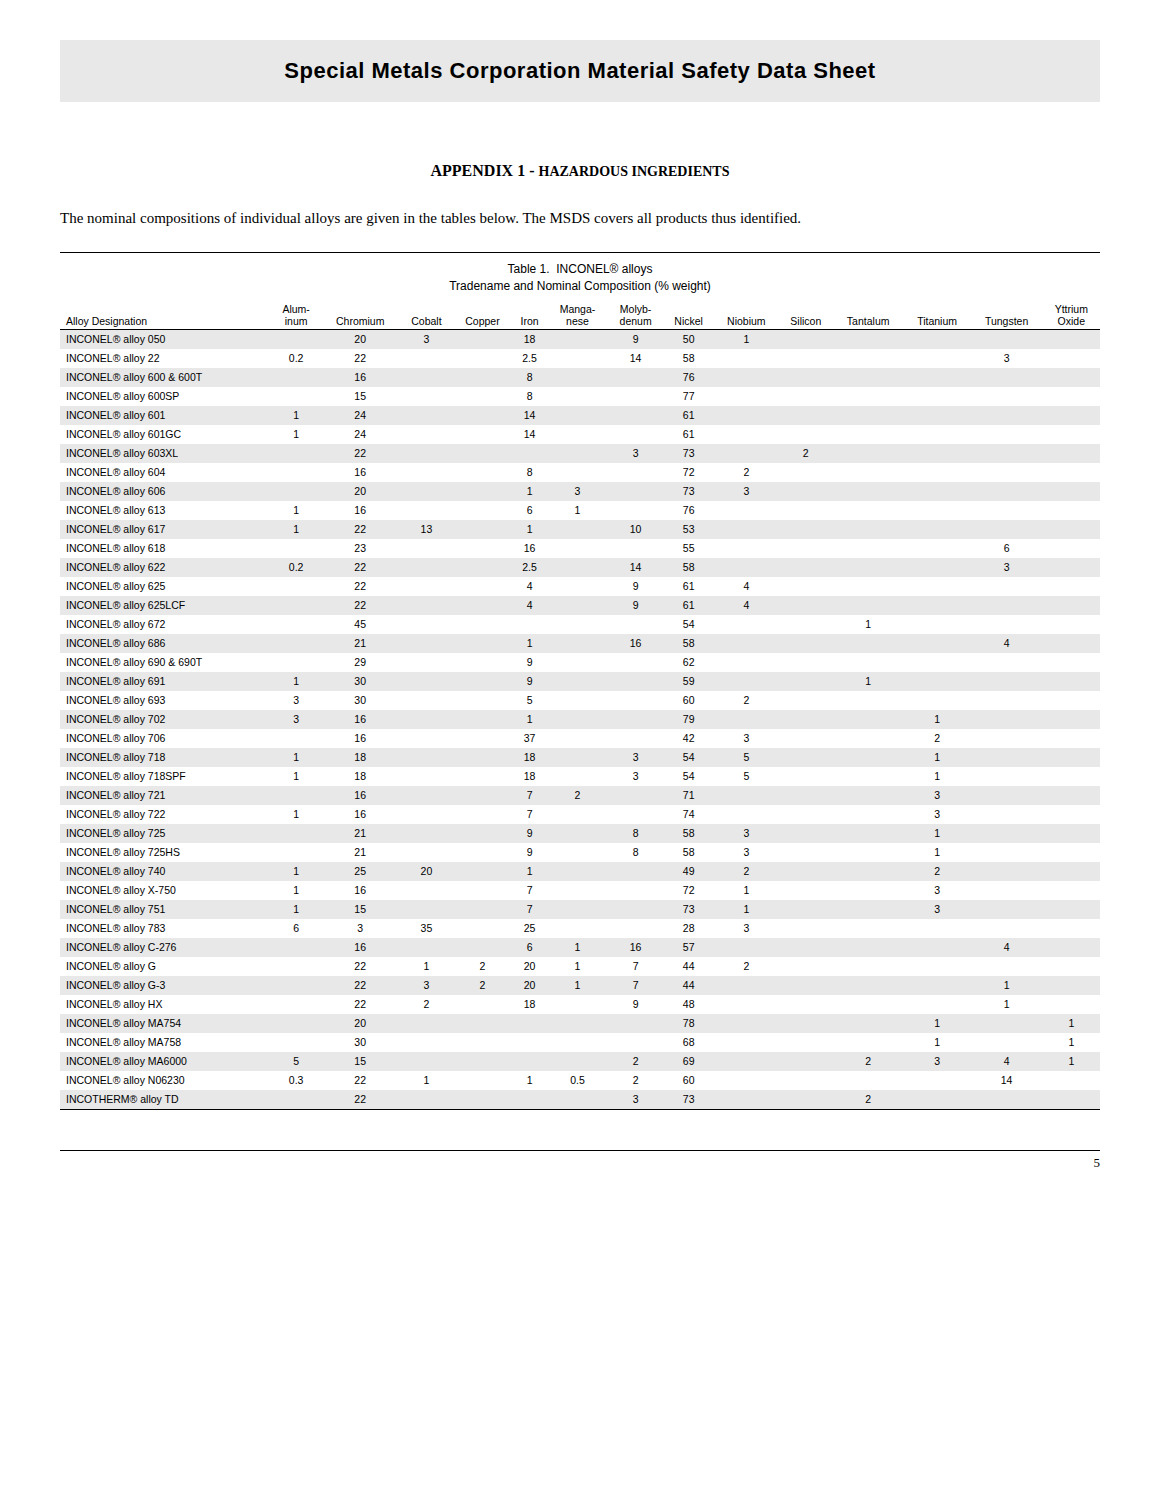Special Metals Corporation Material Safety Data Sheet
APPENDIX 1 - HAZARDOUS INGREDIENTS
The nominal compositions of individual alloys are given in the tables below. The MSDS covers all products thus identified.
Table 1. INCONEL® alloys
Tradename and Nominal Composition (% weight)
| Alloy Designation | Alum- inum | Chromium | Cobalt | Copper | Iron | Manga- nese | Molyb- denum | Nickel | Niobium | Silicon | Tantalum | Titanium | Tungsten | Yttrium Oxide |
| --- | --- | --- | --- | --- | --- | --- | --- | --- | --- | --- | --- | --- | --- | --- |
| INCONEL® alloy 050 | | 20 | 3 | | 18 | | 9 | 50 | 1 | | | | | |
| INCONEL® alloy 22 | 0.2 | 22 | | | 2.5 | | 14 | 58 | | | | | 3 | |
| INCONEL® alloy 600 & 600T | | 16 | | | 8 | | | 76 | | | | | | |
| INCONEL® alloy 600SP | | 15 | | | 8 | | | 77 | | | | | | |
| INCONEL® alloy 601 | 1 | 24 | | | 14 | | | 61 | | | | | | |
| INCONEL® alloy 601GC | 1 | 24 | | | 14 | | | 61 | | | | | | |
| INCONEL® alloy 603XL | | 22 | | | | | 3 | 73 | | 2 | | | | |
| INCONEL® alloy 604 | | 16 | | | 8 | | | 72 | 2 | | | | | |
| INCONEL® alloy 606 | | 20 | | | 1 | 3 | | 73 | 3 | | | | | |
| INCONEL® alloy 613 | 1 | 16 | | | 6 | 1 | | 76 | | | | | | |
| INCONEL® alloy 617 | 1 | 22 | 13 | | 1 | | 10 | 53 | | | | | | |
| INCONEL® alloy 618 | | 23 | | | 16 | | | 55 | | | | | 6 | |
| INCONEL® alloy 622 | 0.2 | 22 | | | 2.5 | | 14 | 58 | | | | | 3 | |
| INCONEL® alloy 625 | | 22 | | | 4 | | 9 | 61 | 4 | | | | | |
| INCONEL® alloy 625LCF | | 22 | | | 4 | | 9 | 61 | 4 | | | | | |
| INCONEL® alloy 672 | | 45 | | | | | | 54 | | | 1 | | | |
| INCONEL® alloy 686 | | 21 | | | 1 | | 16 | 58 | | | | | 4 | |
| INCONEL® alloy 690 & 690T | | 29 | | | 9 | | | 62 | | | | | | |
| INCONEL® alloy 691 | 1 | 30 | | | 9 | | | 59 | | | 1 | | | |
| INCONEL® alloy 693 | 3 | 30 | | | 5 | | | 60 | 2 | | | | | |
| INCONEL® alloy 702 | 3 | 16 | | | 1 | | | 79 | | | | 1 | | |
| INCONEL® alloy 706 | | 16 | | | 37 | | | 42 | 3 | | | 2 | | |
| INCONEL® alloy 718 | 1 | 18 | | | 18 | | 3 | 54 | 5 | | | 1 | | |
| INCONEL® alloy 718SPF | 1 | 18 | | | 18 | | 3 | 54 | 5 | | | 1 | | |
| INCONEL® alloy 721 | | 16 | | | 7 | 2 | | 71 | | | | 3 | | |
| INCONEL® alloy 722 | 1 | 16 | | | 7 | | | 74 | | | | 3 | | |
| INCONEL® alloy 725 | | 21 | | | 9 | | 8 | 58 | 3 | | | 1 | | |
| INCONEL® alloy 725HS | | 21 | | | 9 | | 8 | 58 | 3 | | | 1 | | |
| INCONEL® alloy 740 | 1 | 25 | 20 | | 1 | | | 49 | 2 | | | 2 | | |
| INCONEL® alloy X-750 | 1 | 16 | | | 7 | | | 72 | 1 | | | 3 | | |
| INCONEL® alloy 751 | 1 | 15 | | | 7 | | | 73 | 1 | | | 3 | | |
| INCONEL® alloy 783 | 6 | 3 | 35 | | 25 | | | 28 | 3 | | | | | |
| INCONEL® alloy C-276 | | 16 | | | 6 | 1 | 16 | 57 | | | | | 4 | |
| INCONEL® alloy G | | 22 | 1 | 2 | 20 | 1 | 7 | 44 | 2 | | | | | |
| INCONEL® alloy G-3 | | 22 | 3 | 2 | 20 | 1 | 7 | 44 | | | | | 1 | |
| INCONEL® alloy HX | | 22 | 2 | | 18 | | 9 | 48 | | | | | 1 | |
| INCONEL® alloy MA754 | | 20 | | | | | | 78 | | | | 1 | | 1 |
| INCONEL® alloy MA758 | | 30 | | | | | | 68 | | | | 1 | | 1 |
| INCONEL® alloy MA6000 | 5 | 15 | | | | | 2 | 69 | | | 2 | 3 | 4 | 1 |
| INCONEL® alloy N06230 | 0.3 | 22 | 1 | | 1 | 0.5 | 2 | 60 | | | | | 14 | |
| INCOTHERM® alloy TD | | 22 | | | | | 3 | 73 | | | 2 | | | |
5